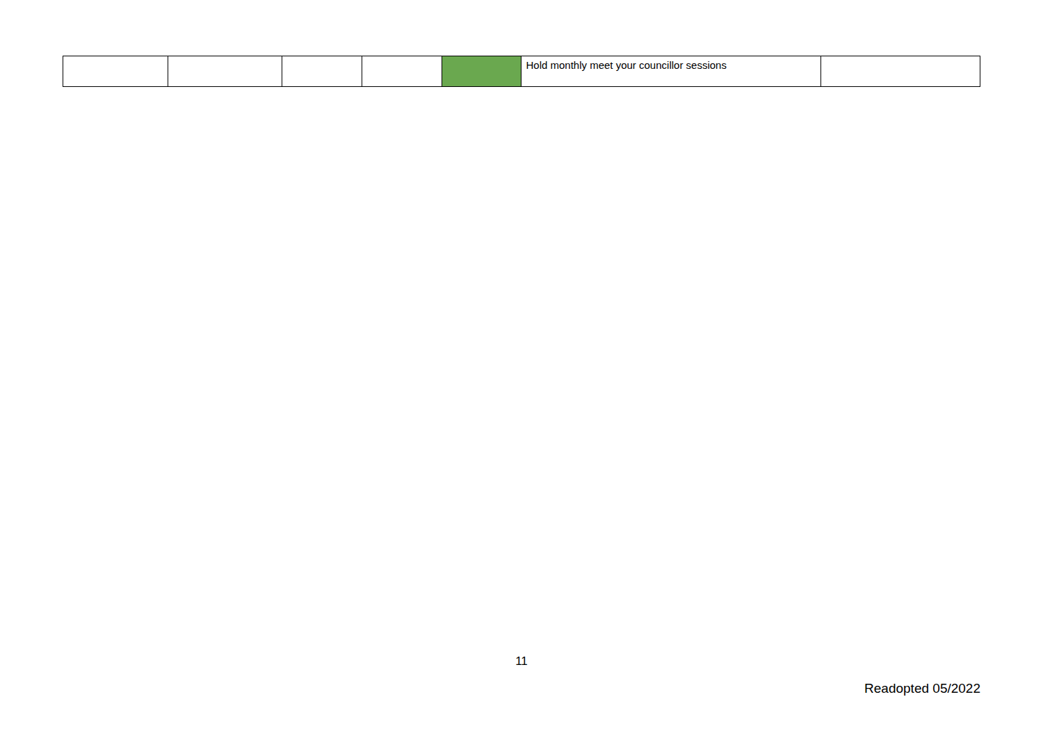| | | | | | Hold monthly meet your councillor sessions | |
11
Readopted 05/2022